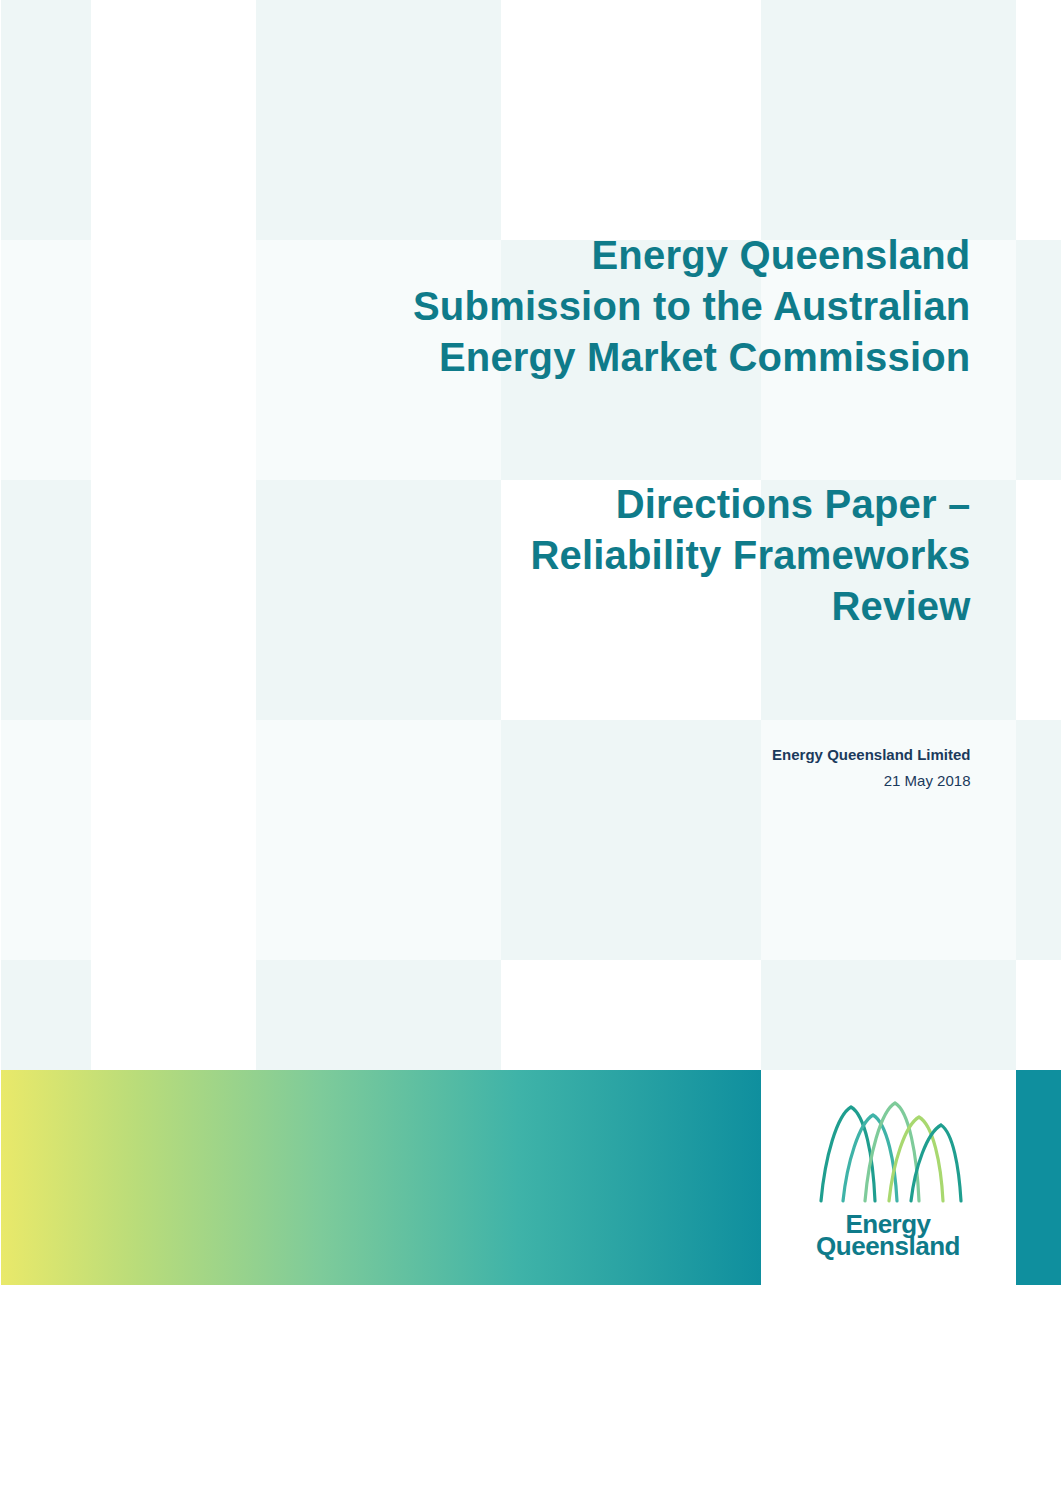Energy Queensland
Submission to the Australian
Energy Market Commission
Directions Paper –
Reliability Frameworks
Review
Energy Queensland Limited
21 May 2018
EnergyQueensland